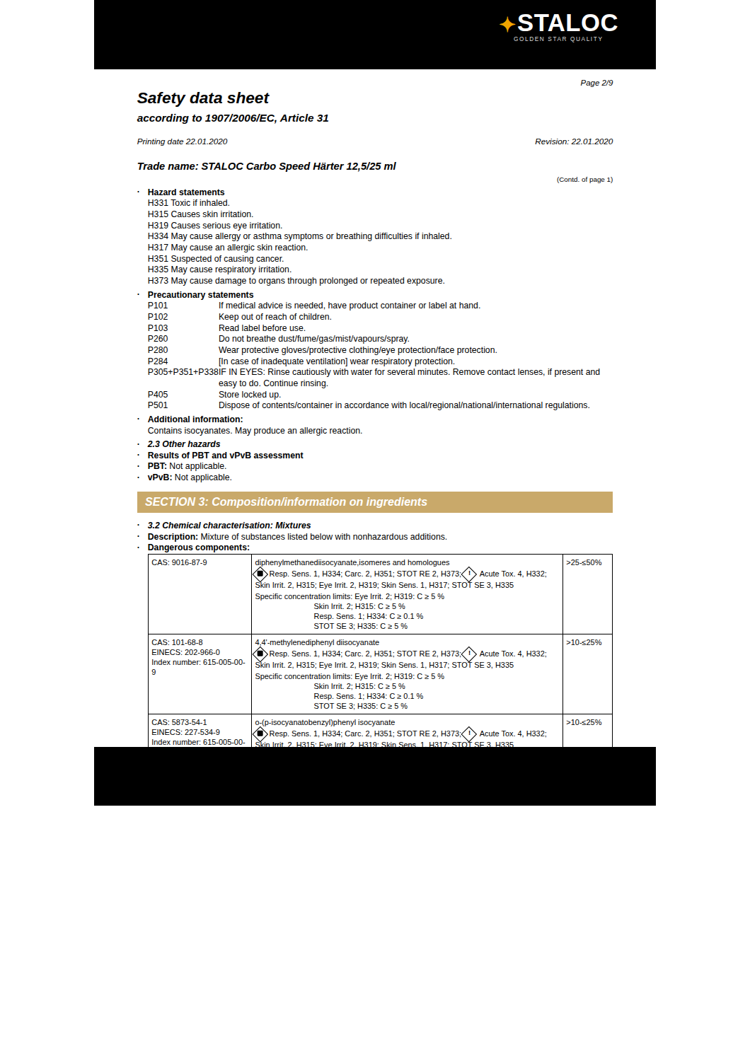✦STALOC
GOLDEN STAR QUALITY
Page 2/9
Safety data sheet
according to 1907/2006/EC, Article 31
Printing date 22.01.2020 Revision: 22.01.2020
Trade name: STALOC Carbo Speed Härter 12,5/25 ml
(Contd. of page 1)
Hazard statements
H331 Toxic if inhaled.
H315 Causes skin irritation.
H319 Causes serious eye irritation.
H334 May cause allergy or asthma symptoms or breathing difficulties if inhaled.
H317 May cause an allergic skin reaction.
H351 Suspected of causing cancer.
H335 May cause respiratory irritation.
H373 May cause damage to organs through prolonged or repeated exposure.
Precautionary statements
| P101 | If medical advice is needed, have product container or label at hand. |
| P102 | Keep out of reach of children. |
| P103 | Read label before use. |
| P260 | Do not breathe dust/fume/gas/mist/vapours/spray. |
| P280 | Wear protective gloves/protective clothing/eye protection/face protection. |
| P284 | [In case of inadequate ventilation] wear respiratory protection. |
| P305+P351+P338 | IF IN EYES: Rinse cautiously with water for several minutes. Remove contact lenses, if present and easy to do. Continue rinsing. |
| P405 | Store locked up. |
| P501 | Dispose of contents/container in accordance with local/regional/national/international regulations. |
Additional information:
Contains isocyanates. May produce an allergic reaction.
2.3 Other hazards
Results of PBT and vPvB assessment
PBT: Not applicable.
vPvB: Not applicable.
SECTION 3: Composition/information on ingredients
3.2 Chemical characterisation: Mixtures
Description: Mixture of substances listed below with nonhazardous additions.
Dangerous components:
| CAS: 9016-87-9 | diphenylmethanediisocyanate,isomeres and homologues Resp. Sens. 1, H334; Carc. 2, H351; STOT RE 2, H373; Acute Tox. 4, H332; Skin Irrit. 2, H315; Eye Irrit. 2, H319; Skin Sens. 1, H317; STOT SE 3, H335 Specific concentration limits: Eye Irrit. 2; H319: C ≥ 5 % Skin Irrit. 2; H315: C ≥ 5 % Resp. Sens. 1; H334: C ≥ 0.1 % STOT SE 3; H335: C ≥ 5 % | >25-≤50% |
| CAS: 101-68-8 EINECS: 202-966-0 Index number: 615-005-00-9 | 4,4'-methylenediphenyl diisocyanate Resp. Sens. 1, H334; Carc. 2, H351; STOT RE 2, H373; Acute Tox. 4, H332; Skin Irrit. 2, H315; Eye Irrit. 2, H319; Skin Sens. 1, H317; STOT SE 3, H335 Specific concentration limits: Eye Irrit. 2; H319: C ≥ 5 % Skin Irrit. 2; H315: C ≥ 5 % Resp. Sens. 1; H334: C ≥ 0.1 % STOT SE 3; H335: C ≥ 5 % | >10-≤25% |
| CAS: 5873-54-1 EINECS: 227-534-9 Index number: 615-005-00-9 | o-(p-isocyanatobenzyl)phenyl isocyanate Resp. Sens. 1, H334; Carc. 2, H351; STOT RE 2, H373; Acute Tox. 4, H332; Skin Irrit. 2, H315; Eye Irrit. 2, H319; Skin Sens. 1, H317; STOT SE 3, H335 Specific concentration limits: Eye Irrit. 2; H319: C ≥ 5 % Skin Irrit. 2; H315: C ≥ 5 % Resp. Sens. 1; H334: C ≥ 0.1 % STOT SE 3; H335: C ≥ 5 % | >10-≤25% |
(Contd. on page 3)